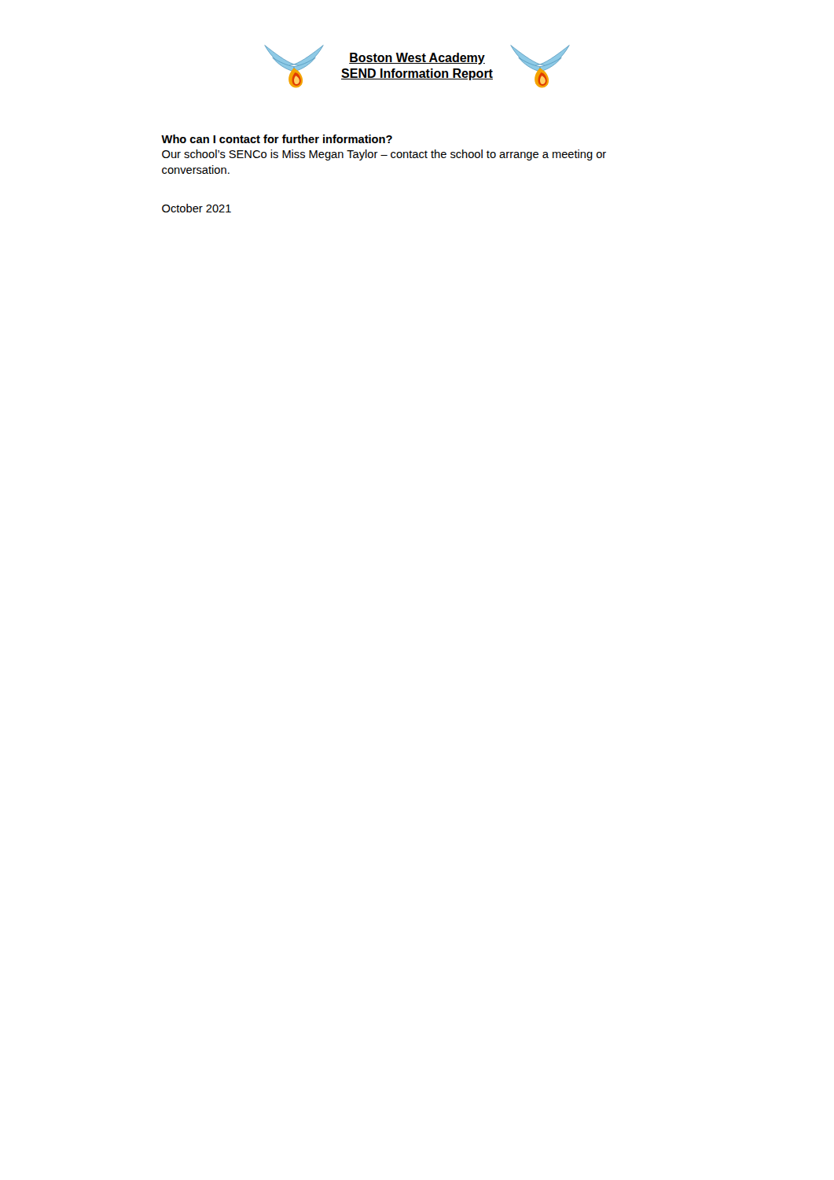Boston West Academy
SEND Information Report
Boston West Academy SEND Information Report
Who can I contact for further information?
Our school’s SENCo is Miss Megan Taylor – contact the school to arrange a meeting or conversation.
October 2021